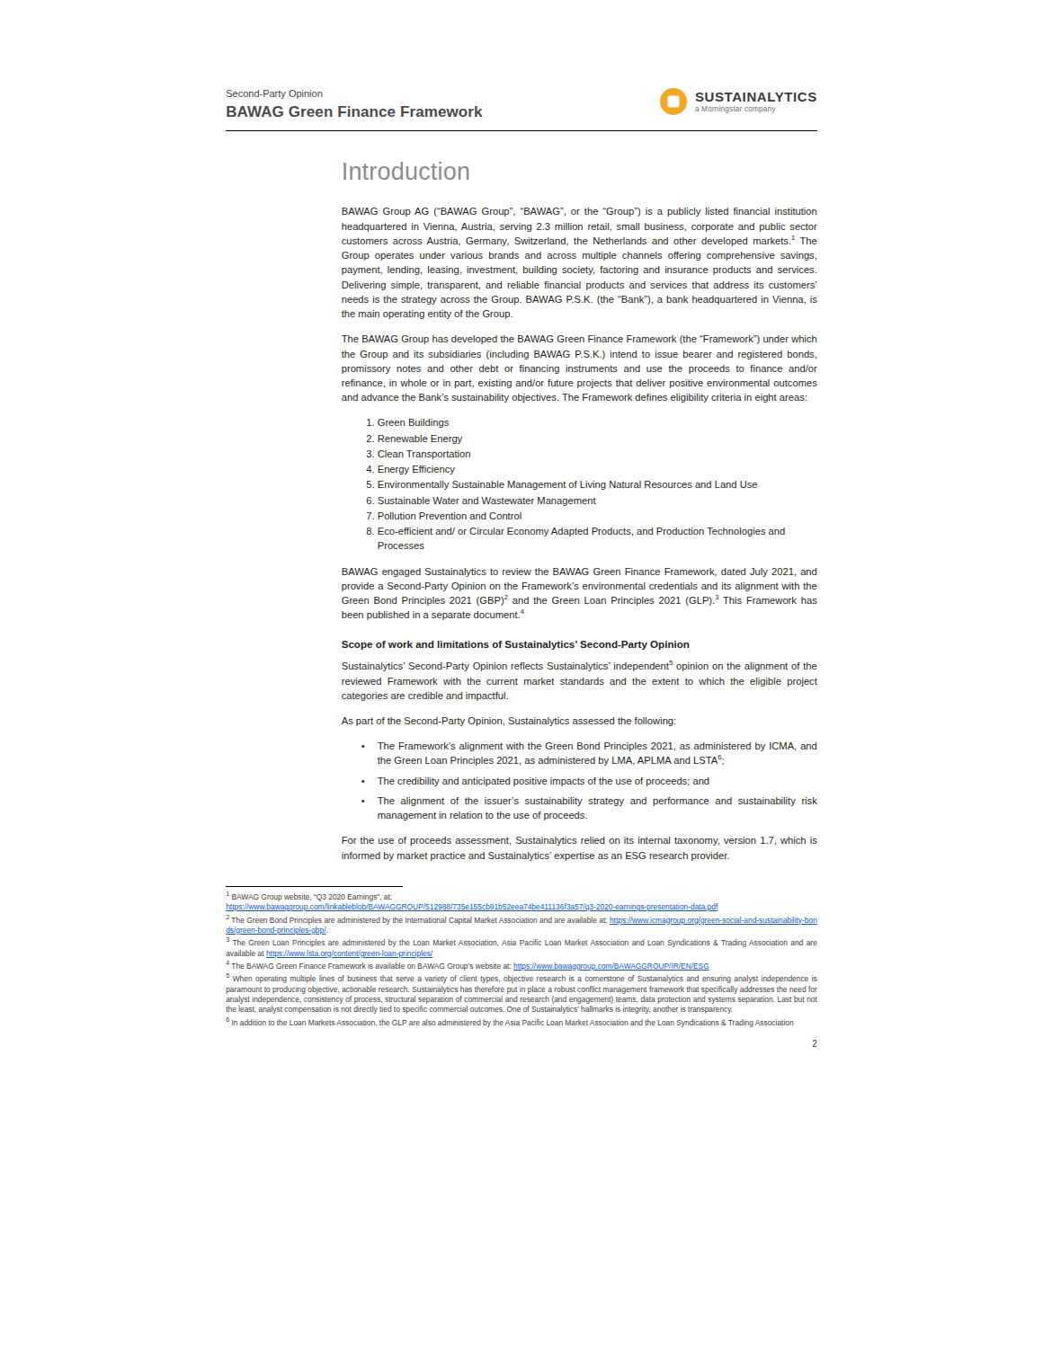Second-Party Opinion
BAWAG Green Finance Framework
SUSTAINALYTICS
a Morningstar company
Introduction
BAWAG Group AG (“BAWAG Group”, “BAWAG”, or the “Group”) is a publicly listed financial institution headquartered in Vienna, Austria, serving 2.3 million retail, small business, corporate and public sector customers across Austria, Germany, Switzerland, the Netherlands and other developed markets.1 The Group operates under various brands and across multiple channels offering comprehensive savings, payment, lending, leasing, investment, building society, factoring and insurance products and services. Delivering simple, transparent, and reliable financial products and services that address its customers’ needs is the strategy across the Group. BAWAG P.S.K. (the “Bank”), a bank headquartered in Vienna, is the main operating entity of the Group.
The BAWAG Group has developed the BAWAG Green Finance Framework (the “Framework”) under which the Group and its subsidiaries (including BAWAG P.S.K.) intend to issue bearer and registered bonds, promissory notes and other debt or financing instruments and use the proceeds to finance and/or refinance, in whole or in part, existing and/or future projects that deliver positive environmental outcomes and advance the Bank’s sustainability objectives. The Framework defines eligibility criteria in eight areas:
Green Buildings
Renewable Energy
Clean Transportation
Energy Efficiency
Environmentally Sustainable Management of Living Natural Resources and Land Use
Sustainable Water and Wastewater Management
Pollution Prevention and Control
Eco-efficient and/ or Circular Economy Adapted Products, and Production Technologies and Processes
BAWAG engaged Sustainalytics to review the BAWAG Green Finance Framework, dated July 2021, and provide a Second-Party Opinion on the Framework’s environmental credentials and its alignment with the Green Bond Principles 2021 (GBP)2 and the Green Loan Principles 2021 (GLP).3 This Framework has been published in a separate document.4
Scope of work and limitations of Sustainalytics’ Second-Party Opinion
Sustainalytics’ Second-Party Opinion reflects Sustainalytics’ independent5 opinion on the alignment of the reviewed Framework with the current market standards and the extent to which the eligible project categories are credible and impactful.
As part of the Second-Party Opinion, Sustainalytics assessed the following:
The Framework’s alignment with the Green Bond Principles 2021, as administered by ICMA, and the Green Loan Principles 2021, as administered by LMA, APLMA and LSTA6;
The credibility and anticipated positive impacts of the use of proceeds; and
The alignment of the issuer’s sustainability strategy and performance and sustainability risk management in relation to the use of proceeds.
For the use of proceeds assessment, Sustainalytics relied on its internal taxonomy, version 1.7, which is informed by market practice and Sustainalytics’ expertise as an ESG research provider.
1 BAWAG Group website, “Q3 2020 Earnings”, at:
https://www.bawaggroup.com/linkableblob/BAWAGGROUP/512988/735e155cb91b52eea74be411136f3a57/q3-2020-earnings-presentation-data.pdf
2 The Green Bond Principles are administered by the International Capital Market Association and are available at: https://www.icmagroup.org/green-social-and-sustainability-bonds/green-bond-principles-gbp/.
3 The Green Loan Principles are administered by the Loan Market Association, Asia Pacific Loan Market Association and Loan Syndications & Trading Association and are available at https://www.lsta.org/content/green-loan-principles/
4 The BAWAG Green Finance Framework is available on BAWAG Group’s website at: https://www.bawaggroup.com/BAWAGGROUP/IR/EN/ESG
5 When operating multiple lines of business that serve a variety of client types, objective research is a cornerstone of Sustainalytics and ensuring analyst independence is paramount to producing objective, actionable research. Sustainalytics has therefore put in place a robust conflict management framework that specifically addresses the need for analyst independence, consistency of process, structural separation of commercial and research (and engagement) teams, data protection and systems separation. Last but not the least, analyst compensation is not directly tied to specific commercial outcomes. One of Sustainalytics’ hallmarks is integrity, another is transparency.
6 In addition to the Loan Markets Association, the GLP are also administered by the Asia Pacific Loan Market Association and the Loan Syndications & Trading Association
2